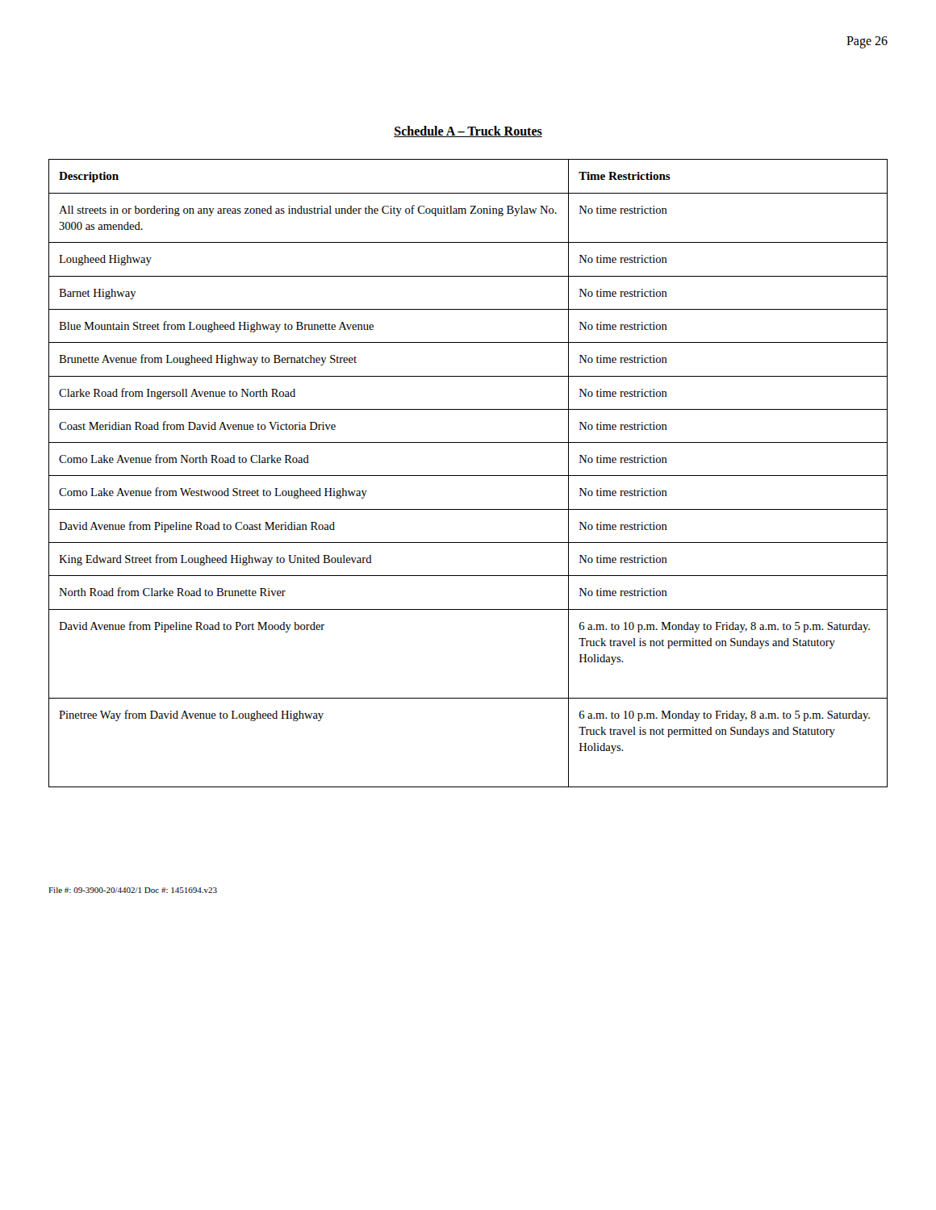Page 26
Schedule A – Truck Routes
| Description | Time Restrictions |
| --- | --- |
| All streets in or bordering on any areas zoned as industrial under the City of Coquitlam Zoning Bylaw No. 3000 as amended. | No time restriction |
| Lougheed Highway | No time restriction |
| Barnet Highway | No time restriction |
| Blue Mountain Street from Lougheed Highway to Brunette Avenue | No time restriction |
| Brunette Avenue from Lougheed Highway to Bernatchey Street | No time restriction |
| Clarke Road from Ingersoll Avenue to North Road | No time restriction |
| Coast Meridian Road from David Avenue to Victoria Drive | No time restriction |
| Como Lake Avenue from North Road to Clarke Road | No time restriction |
| Como Lake Avenue from Westwood Street to Lougheed Highway | No time restriction |
| David Avenue from Pipeline Road to Coast Meridian Road | No time restriction |
| King Edward Street from Lougheed Highway to United Boulevard | No time restriction |
| North Road from Clarke Road to Brunette River | No time restriction |
| David Avenue from Pipeline Road to Port Moody border | 6 a.m. to 10 p.m. Monday to Friday, 8 a.m. to 5 p.m. Saturday. Truck travel is not permitted on Sundays and Statutory Holidays. |
| Pinetree Way from David Avenue to Lougheed Highway | 6 a.m. to 10 p.m. Monday to Friday, 8 a.m. to 5 p.m. Saturday. Truck travel is not permitted on Sundays and Statutory Holidays. |
File #: 09-3900-20/4402/1 Doc #: 1451694.v23